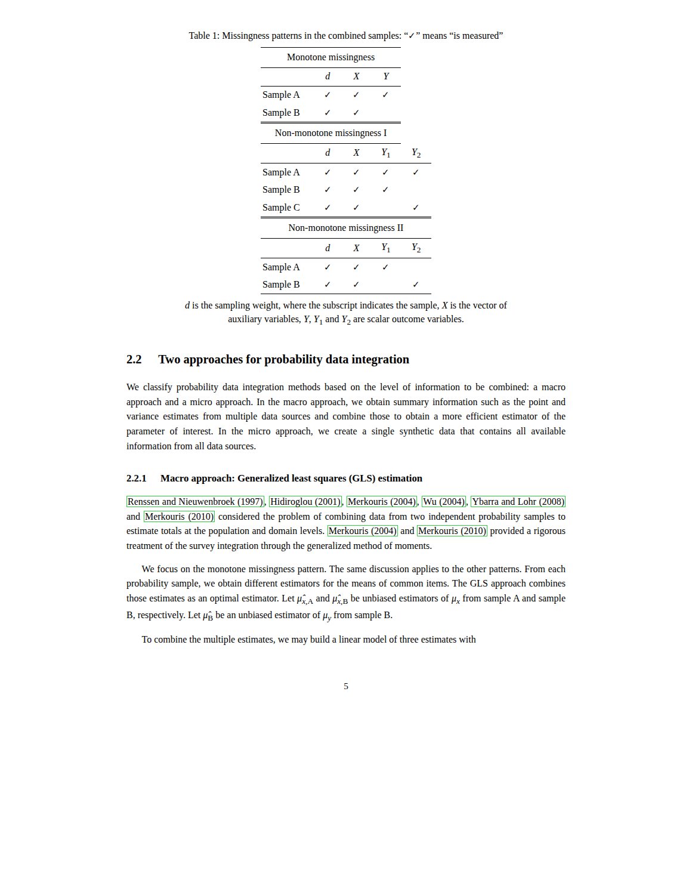Table 1: Missingness patterns in the combined samples: “✓” means “is measured”
| Monotone missingness |
| | d | X | Y |
| Sample A | ✓ | ✓ | ✓ |
| Sample B | ✓ | ✓ | |
| Non-monotone missingness I |
| | d | X | Y 1 | Y 2 |
| Sample A | ✓ | ✓ | ✓ | ✓ |
| Sample B | ✓ | ✓ | ✓ | |
| Sample C | ✓ | ✓ | | ✓ |
| Non-monotone missingness II |
| | d | X | Y 1 | Y 2 |
| Sample A | ✓ | ✓ | ✓ | |
| Sample B | ✓ | ✓ | | ✓ |
d is the sampling weight, where the subscript indicates the sample, X is the vector of
auxiliary variables, Y, Y1 and Y2 are scalar outcome variables.
2.2 Two approaches for probability data integration
We classify probability data integration methods based on the level of information to be combined: a macro approach and a micro approach. In the macro approach, we obtain summary information such as the point and variance estimates from multiple data sources and combine those to obtain a more efficient estimator of the parameter of interest. In the micro approach, we create a single synthetic data that contains all available information from all data sources.
2.2.1 Macro approach: Generalized least squares (GLS) estimation
Renssen and Nieuwenbroek (1997), Hidiroglou (2001), Merkouris (2004), Wu (2004), Ybarra and Lohr (2008) and Merkouris (2010) considered the problem of combining data from two independent probability samples to estimate totals at the population and domain levels. Merkouris (2004) and Merkouris (2010) provided a rigorous treatment of the survey integration through the generalized method of moments.
We focus on the monotone missingness pattern. The same discussion applies to the other patterns. From each probability sample, we obtain different estimators for the means of common items. The GLS approach combines those estimates as an optimal estimator. Let μ̂x,A and μ̂x,B be unbiased estimators of μx from sample A and sample B, respectively. Let μ̂B be an unbiased estimator of μy from sample B.
To combine the multiple estimates, we may build a linear model of three estimates with
5